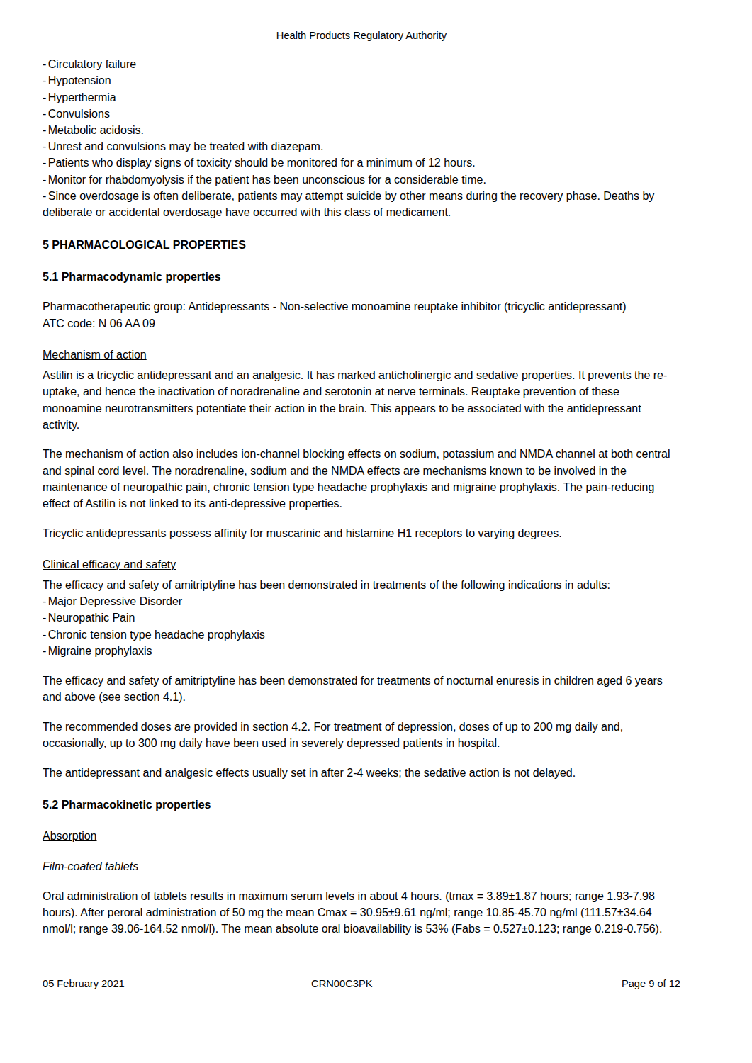Health Products Regulatory Authority
Circulatory failure
Hypotension
Hyperthermia
Convulsions
Metabolic acidosis.
Unrest and convulsions may be treated with diazepam.
Patients who display signs of toxicity should be monitored for a minimum of 12 hours.
Monitor for rhabdomyolysis if the patient has been unconscious for a considerable time.
Since overdosage is often deliberate, patients may attempt suicide by other means during the recovery phase. Deaths by deliberate or accidental overdosage have occurred with this class of medicament.
5 PHARMACOLOGICAL PROPERTIES
5.1 Pharmacodynamic properties
Pharmacotherapeutic group: Antidepressants - Non-selective monoamine reuptake inhibitor (tricyclic antidepressant)
ATC code: N 06 AA 09
Mechanism of action
Astilin is a tricyclic antidepressant and an analgesic. It has marked anticholinergic and sedative properties. It prevents the re-uptake, and hence the inactivation of noradrenaline and serotonin at nerve terminals. Reuptake prevention of these monoamine neurotransmitters potentiate their action in the brain. This appears to be associated with the antidepressant activity.
The mechanism of action also includes ion-channel blocking effects on sodium, potassium and NMDA channel at both central and spinal cord level. The noradrenaline, sodium and the NMDA effects are mechanisms known to be involved in the maintenance of neuropathic pain, chronic tension type headache prophylaxis and migraine prophylaxis. The pain-reducing effect of Astilin is not linked to its anti-depressive properties.
Tricyclic antidepressants possess affinity for muscarinic and histamine H1 receptors to varying degrees.
Clinical efficacy and safety
The efficacy and safety of amitriptyline has been demonstrated in treatments of the following indications in adults:
Major Depressive Disorder
Neuropathic Pain
Chronic tension type headache prophylaxis
Migraine prophylaxis
The efficacy and safety of amitriptyline has been demonstrated for treatments of nocturnal enuresis in children aged 6 years and above (see section 4.1).
The recommended doses are provided in section 4.2. For treatment of depression, doses of up to 200 mg daily and, occasionally, up to 300 mg daily have been used in severely depressed patients in hospital.
The antidepressant and analgesic effects usually set in after 2-4 weeks; the sedative action is not delayed.
5.2 Pharmacokinetic properties
Absorption
Film-coated tablets
Oral administration of tablets results in maximum serum levels in about 4 hours. (tmax = 3.89±1.87 hours; range 1.93-7.98 hours). After peroral administration of 50 mg the mean Cmax = 30.95±9.61 ng/ml; range 10.85-45.70 ng/ml (111.57±34.64 nmol/l; range 39.06-164.52 nmol/l). The mean absolute oral bioavailability is 53% (Fabs = 0.527±0.123; range 0.219-0.756).
05 February 2021
CRN00C3PK
Page 9 of 12